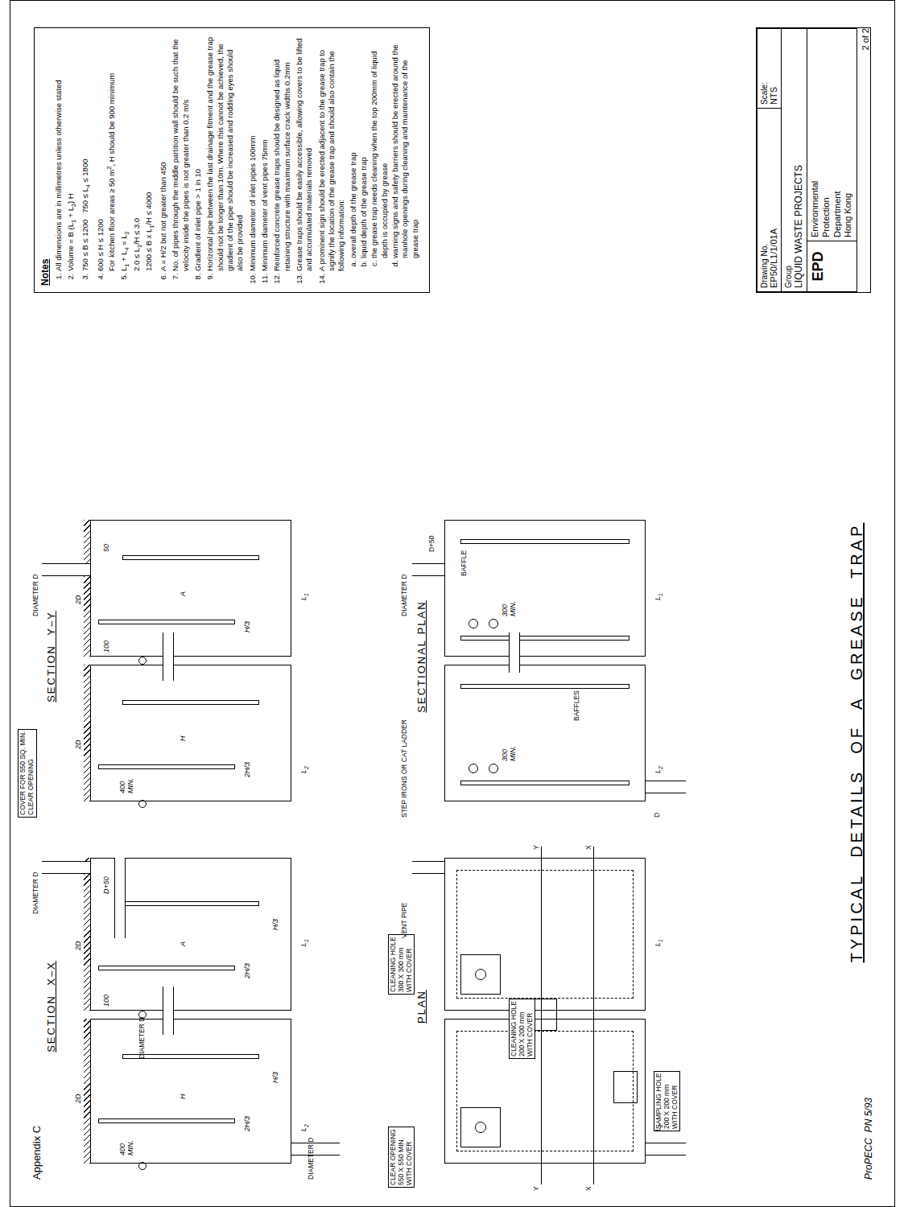Appendix C
ProPECC PN 5/93
Notes
All dimensions are in millimetres unless otherwise stated
Volume = B (L1 + L2) H
750 ≤ B ≤ 1200 750 ≤ L4 ≤ 1800
600 ≤ H ≤ 1200
For kitchen floor areas ≥ 50 m2, H should be 900 minimum
L1 + L4 = L2
2.0 ≤ L1/H ≤ 3.0
1200 ≤ B x L1/H ≤ 4000
A = H/2 but not greater than 450
No. of pipes through the middle partition wall should be such that the velocity inside the pipes is not greater than 0.2 m/s
Gradient of inlet pipe > 1 in 10
Horizontal pipe between the last drainage fitment and the grease trap should not be longer than 10m. Where this cannot be achieved, the gradient of the pipe should be increased and rodding eyes should also be provided
Minimum diameter of inlet pipes 100mm
Minimum diameter of vent pipes 75mm
Reinforced concrete grease traps should be designed as liquid retaining structure with maximum surface crack widths 0.2mm
Grease traps should be easily accessible, allowing covers to be lifted and accumulated materials removed
A prominent sign should be erected adjacent to the grease trap to signify the location of the grease trap and should also contain the following information:
overall depth of the grease trap
liquid depth of the grease trap
the grease trap needs cleaning when the top 200mm of liquid depth is occupied by grease
warning signs and safety barriers should be erected around the manhole openings during cleaning and maintenance of the grease trap
| Drawing No. EP50/L1/1/01A | Scale: NTS |
| Group LIQUID WASTE PROJECTS |
| EPD | Environmental Protection Department Hong Kong |
2 of 2
DIAMETER D
DIAMETER D
DIAMETER D
2D
2D
2H/3
2H/3
H/3
H/3
H
A
400
MIN.
100
D+50
L2
L1
SECTION X–X
DIAMETER D
COVER FOR 550 SQ. MIN.
CLEAR OPENING
2D
2D
2H/3
H/3
H
A
400
MIN.
100
50
L2
L1
SECTION Y–Y
Y
Y
X
X
CLEAR OPENING
550 X 550 MIN.
WITH COVER
CLEANING HOLE
200 X 200 mm
WITH COVER
CLEANING HOLE
300 X 300 mm
WITH COVER
SAMPLING HOLE
200 X 200 mm
WITH COVER
VENT PIPE
L2
L1
PLAN
DIAMETER D
STEP IRONS OR CAT LADDER
BAFFLES
BAFFLE
D
D+50
300
MIN.
300
MIN.
L2
L1
SECTIONAL PLAN
TYPICAL DETAILS OF A GREASE TRAP